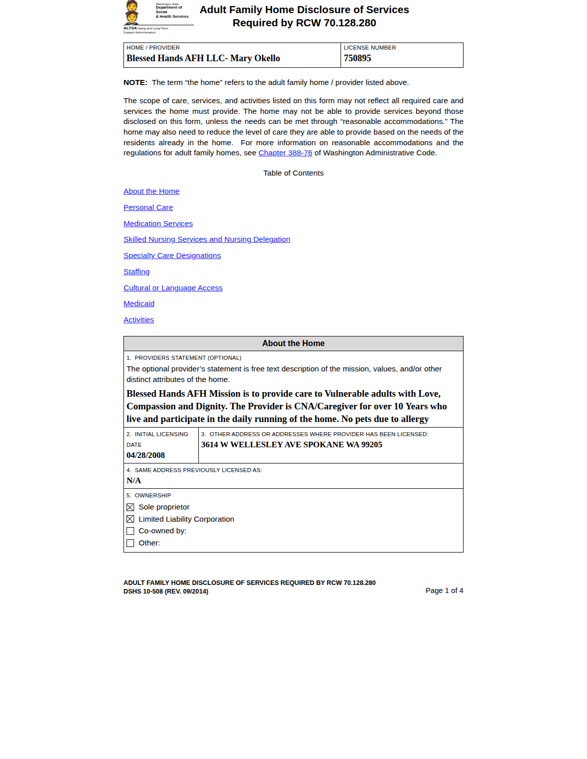🤵🤵 Washington State
Department of Social
& Health Services
ALTSA Aging and Long-Term
Support Administration
Adult Family Home Disclosure of Services
Required by RCW 70.128.280
| HOME / PROVIDER Blessed Hands AFH LLC- Mary Okello | LICENSE NUMBER 750895 |
NOTE: The term “the home” refers to the adult family home / provider listed above.
The scope of care, services, and activities listed on this form may not reflect all required care and services the home must provide. The home may not be able to provide services beyond those disclosed on this form, unless the needs can be met through “reasonable accommodations.” The home may also need to reduce the level of care they are able to provide based on the needs of the residents already in the home. For more information on reasonable accommodations and the regulations for adult family homes, see Chapter 388-76 of Washington Administrative Code.
Table of Contents
About the Home
Personal Care
Medication Services
Skilled Nursing Services and Nursing Delegation
Specialty Care Designations
Staffing
Cultural or Language Access
Medicaid
Activities
| About the Home |
| --- |
| 1. PROVIDERS STATEMENT (OPTIONAL) The optional provider’s statement is free text description of the mission, values, and/or other distinct attributes of the home. Blessed Hands AFH Mission is to provide care to Vulnerable adults with Love, Compassion and Dignity. The Provider is CNA/Caregiver for over 10 Years who live and participate in the daily running of the home. No pets due to allergy |
| 2. INITIAL LICENSING DATE 04/28/2008 | 3. OTHER ADDRESS OR ADDRESSES WHERE PROVIDER HAS BEEN LICENSED: 3614 W WELLESLEY AVE SPOKANE WA 99205 |
| 4. SAME ADDRESS PREVIOUSLY LICENSED AS: N/A |
| 5. OWNERSHIP Sole proprietor Limited Liability Corporation Co-owned by: Other: |
ADULT FAMILY HOME DISCLOSURE OF SERVICES REQUIRED BY RCW 70.128.280
DSHS 10-508 (REV. 09/2014)
Page 1 of 4